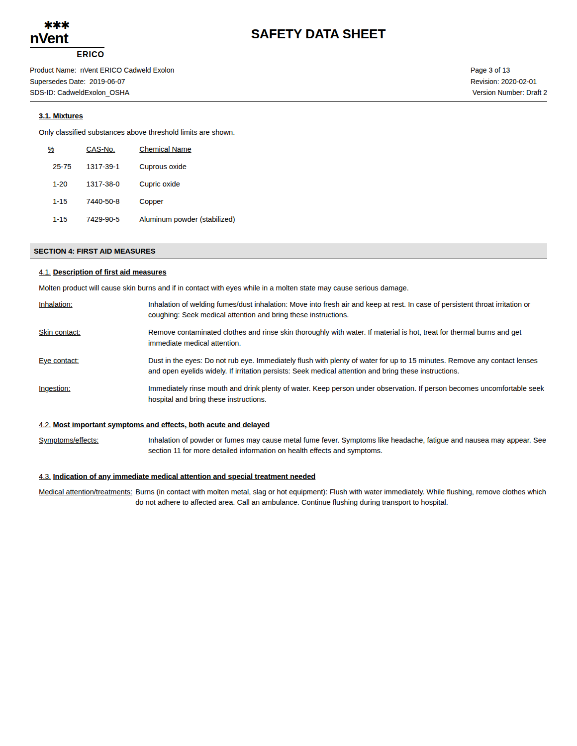✱✱✱
nVent
ERICO
SAFETY DATA SHEET
Product Name: nVent ERICO Cadweld Exolon
Supersedes Date: 2019-06-07
SDS-ID: CadweldExolon_OSHA
Page 3 of 13
Revision: 2020-02-01
Version Number: Draft 2
3.1. Mixtures
Only classified substances above threshold limits are shown.
| % | CAS-No. | Chemical Name |
| --- | --- | --- |
| 25-75 | 1317-39-1 | Cuprous oxide |
| 1-20 | 1317-38-0 | Cupric oxide |
| 1-15 | 7440-50-8 | Copper |
| 1-15 | 7429-90-5 | Aluminum powder (stabilized) |
SECTION 4: FIRST AID MEASURES
4.1. Description of first aid measures
Molten product will cause skin burns and if in contact with eyes while in a molten state may cause serious damage.
| Inhalation: | Inhalation of welding fumes/dust inhalation: Move into fresh air and keep at rest. In case of persistent throat irritation or coughing: Seek medical attention and bring these instructions. |
| Skin contact: | Remove contaminated clothes and rinse skin thoroughly with water. If material is hot, treat for thermal burns and get immediate medical attention. |
| Eye contact: | Dust in the eyes: Do not rub eye. Immediately flush with plenty of water for up to 15 minutes. Remove any contact lenses and open eyelids widely. If irritation persists: Seek medical attention and bring these instructions. |
| Ingestion: | Immediately rinse mouth and drink plenty of water. Keep person under observation. If person becomes uncomfortable seek hospital and bring these instructions. |
4.2. Most important symptoms and effects, both acute and delayed
| Symptoms/effects: | Inhalation of powder or fumes may cause metal fume fever. Symptoms like headache, fatigue and nausea may appear. See section 11 for more detailed information on health effects and symptoms. |
4.3. Indication of any immediate medical attention and special treatment needed
Medical attention/treatments: Burns (in contact with molten metal, slag or hot equipment): Flush with water immediately. While flushing, remove clothes which do not adhere to affected area. Call an ambulance. Continue flushing during transport to hospital.